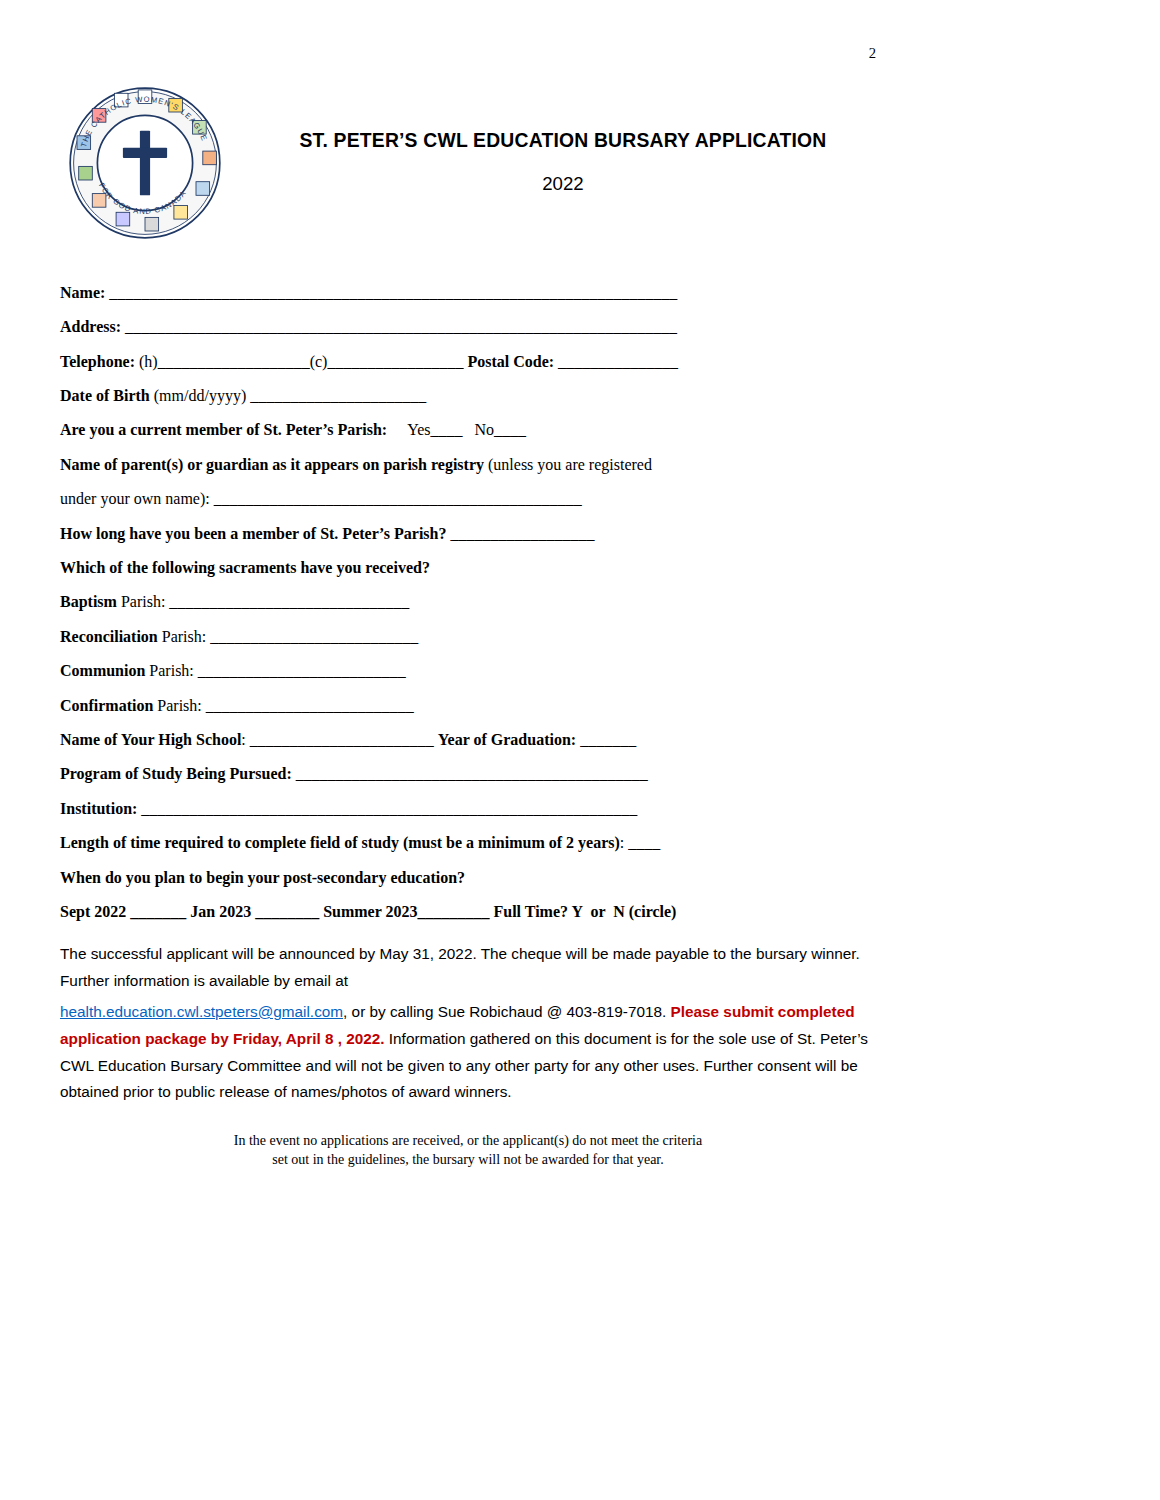2
THE CATHOLIC WOMEN'S LEAGUE FOR GOD AND CANADA
ST. PETER’S CWL EDUCATION BURSARY APPLICATION
2022
Name: _______________________________________________________________________
Address: _____________________________________________________________________
Telephone: (h)___________________(c)_________________ Postal Code: _______________
Date of Birth (mm/dd/yyyy) ______________________
Are you a current member of St. Peter’s Parish: Yes____ No____
Name of parent(s) or guardian as it appears on parish registry (unless you are registered
under your own name): ______________________________________________
How long have you been a member of St. Peter’s Parish? __________________
Which of the following sacraments have you received?
Baptism Parish: ______________________________
Reconciliation Parish: __________________________
Communion Parish: __________________________
Confirmation Parish: __________________________
Name of Your High School: _______________________ Year of Graduation: _______
Program of Study Being Pursued: ____________________________________________
Institution: ______________________________________________________________
Length of time required to complete field of study (must be a minimum of 2 years): ____
When do you plan to begin your post-secondary education?
Sept 2022 _______ Jan 2023 ________ Summer 2023_________ Full Time? Y or N (circle)
The successful applicant will be announced by May 31, 2022. The cheque will be made payable to the bursary winner. Further information is available by email at
health.education.cwl.stpeters@gmail.com, or by calling Sue Robichaud @ 403-819-7018. Please submit completed application package by Friday, April 8 , 2022. Information gathered on this document is for the sole use of St. Peter’s CWL Education Bursary Committee and will not be given to any other party for any other uses. Further consent will be obtained prior to public release of names/photos of award winners.
In the event no applications are received, or the applicant(s) do not meet the criteria
set out in the guidelines, the bursary will not be awarded for that year.